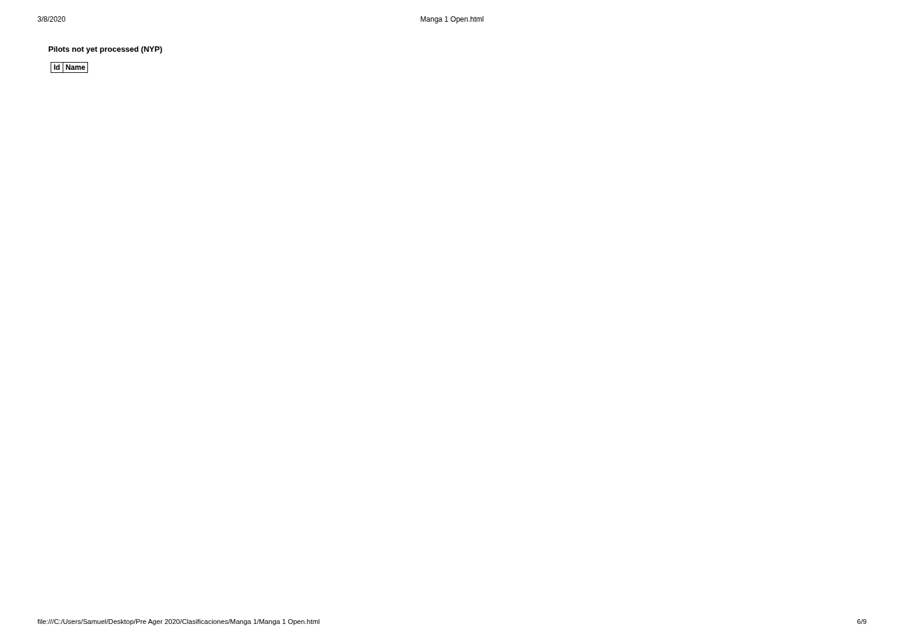3/8/2020
Manga 1 Open.html
Pilots not yet processed (NYP)
| Id | Name |
| --- | --- |
file:///C:/Users/Samuel/Desktop/Pre Ager 2020/Clasificaciones/Manga 1/Manga 1 Open.html
6/9